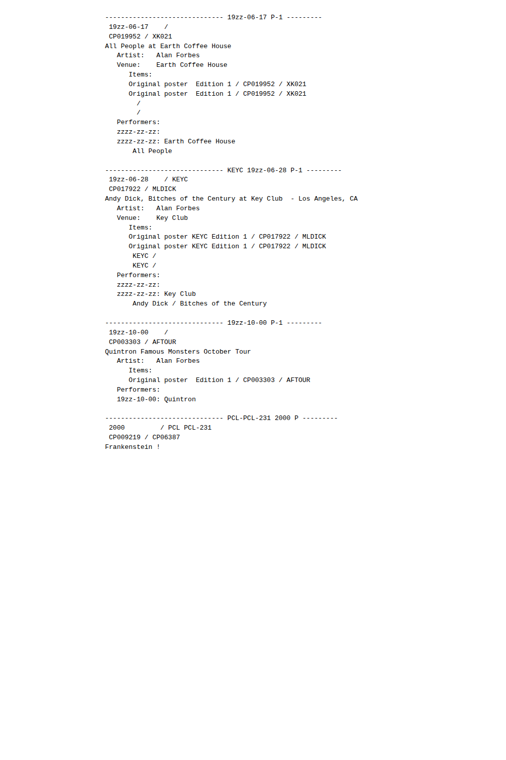------------------------------ 19zz-06-17 P-1 ---------
 19zz-06-17    / 
 CP019952 / XK021
All People at Earth Coffee House
   Artist:   Alan Forbes
   Venue:    Earth Coffee House
      Items:
      Original poster  Edition 1 / CP019952 / XK021
      Original poster  Edition 1 / CP019952 / XK021
        / 
        / 
   Performers:
   zzzz-zz-zz:
   zzzz-zz-zz: Earth Coffee House
       All People

------------------------------ KEYC 19zz-06-28 P-1 ---------
 19zz-06-28    / KEYC 
 CP017922 / MLDICK
Andy Dick, Bitches of the Century at Key Club  - Los Angeles, CA
   Artist:   Alan Forbes
   Venue:    Key Club
      Items:
      Original poster KEYC Edition 1 / CP017922 / MLDICK
      Original poster KEYC Edition 1 / CP017922 / MLDICK
       KEYC / 
       KEYC / 
   Performers:
   zzzz-zz-zz:
   zzzz-zz-zz: Key Club
       Andy Dick / Bitches of the Century

------------------------------ 19zz-10-00 P-1 ---------
 19zz-10-00    / 
 CP003303 / AFTOUR
Quintron Famous Monsters October Tour
   Artist:   Alan Forbes
      Items:
      Original poster  Edition 1 / CP003303 / AFTOUR
   Performers:
   19zz-10-00: Quintron

------------------------------ PCL-PCL-231 2000 P ---------
 2000         / PCL PCL-231
 CP009219 / CP06387
Frankenstein !